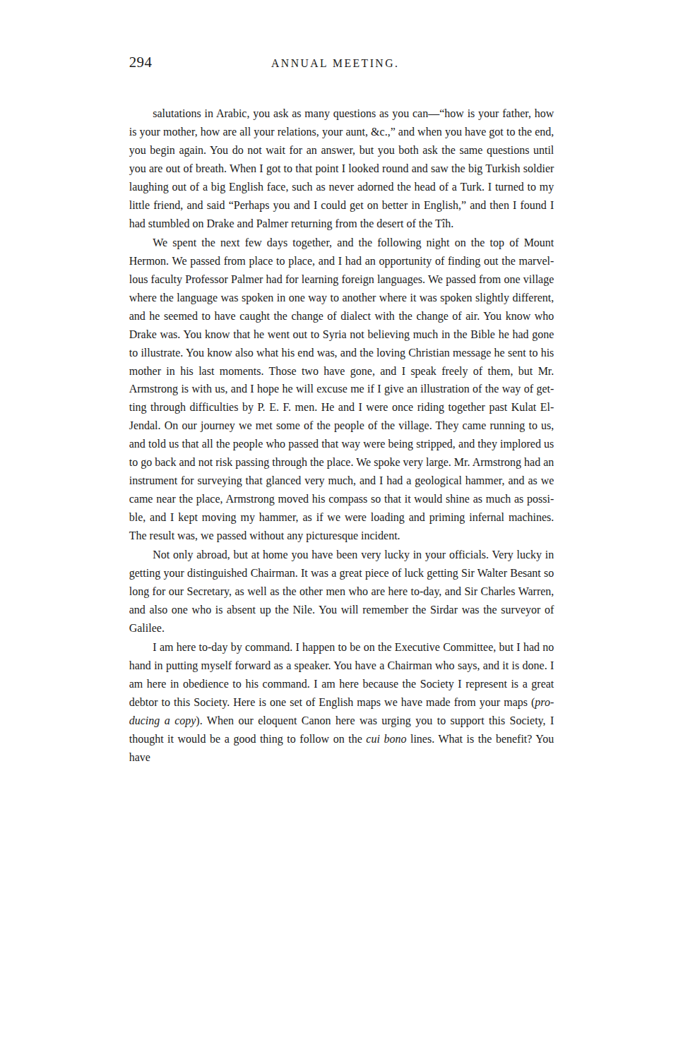294 Annual Meeting.
salutations in Arabic, you ask as many questions as you can—“how is your father, how is your mother, how are all your relations, your aunt, &c.,” and when you have got to the end, you begin again. You do not wait for an answer, but you both ask the same questions until you are out of breath. When I got to that point I looked round and saw the big Turkish soldier laughing out of a big English face, such as never adorned the head of a Turk. I turned to my little friend, and said “Perhaps you and I could get on better in English,” and then I found I had stumbled on Drake and Palmer returning from the desert of the Tîh.
We spent the next few days together, and the following night on the top of Mount Hermon. We passed from place to place, and I had an opportunity of finding out the marvellous faculty Professor Palmer had for learning foreign languages. We passed from one village where the language was spoken in one way to another where it was spoken slightly different, and he seemed to have caught the change of dialect with the change of air. You know who Drake was. You know that he went out to Syria not believing much in the Bible he had gone to illustrate. You know also what his end was, and the loving Christian message he sent to his mother in his last moments. Those two have gone, and I speak freely of them, but Mr. Armstrong is with us, and I hope he will excuse me if I give an illustration of the way of getting through difficulties by P. E. F. men. He and I were once riding together past Kulat El-Jendal. On our journey we met some of the people of the village. They came running to us, and told us that all the people who passed that way were being stripped, and they implored us to go back and not risk passing through the place. We spoke very large. Mr. Armstrong had an instrument for surveying that glanced very much, and I had a geological hammer, and as we came near the place, Armstrong moved his compass so that it would shine as much as possible, and I kept moving my hammer, as if we were loading and priming infernal machines. The result was, we passed without any picturesque incident.
Not only abroad, but at home you have been very lucky in your officials. Very lucky in getting your distinguished Chairman. It was a great piece of luck getting Sir Walter Besant so long for our Secretary, as well as the other men who are here to-day, and Sir Charles Warren, and also one who is absent up the Nile. You will remember the Sirdar was the surveyor of Galilee.
I am here to-day by command. I happen to be on the Executive Committee, but I had no hand in putting myself forward as a speaker. You have a Chairman who says, and it is done. I am here in obedience to his command. I am here because the Society I represent is a great debtor to this Society. Here is one set of English maps we have made from your maps (producing a copy). When our eloquent Canon here was urging you to support this Society, I thought it would be a good thing to follow on the cui bono lines. What is the benefit? You have